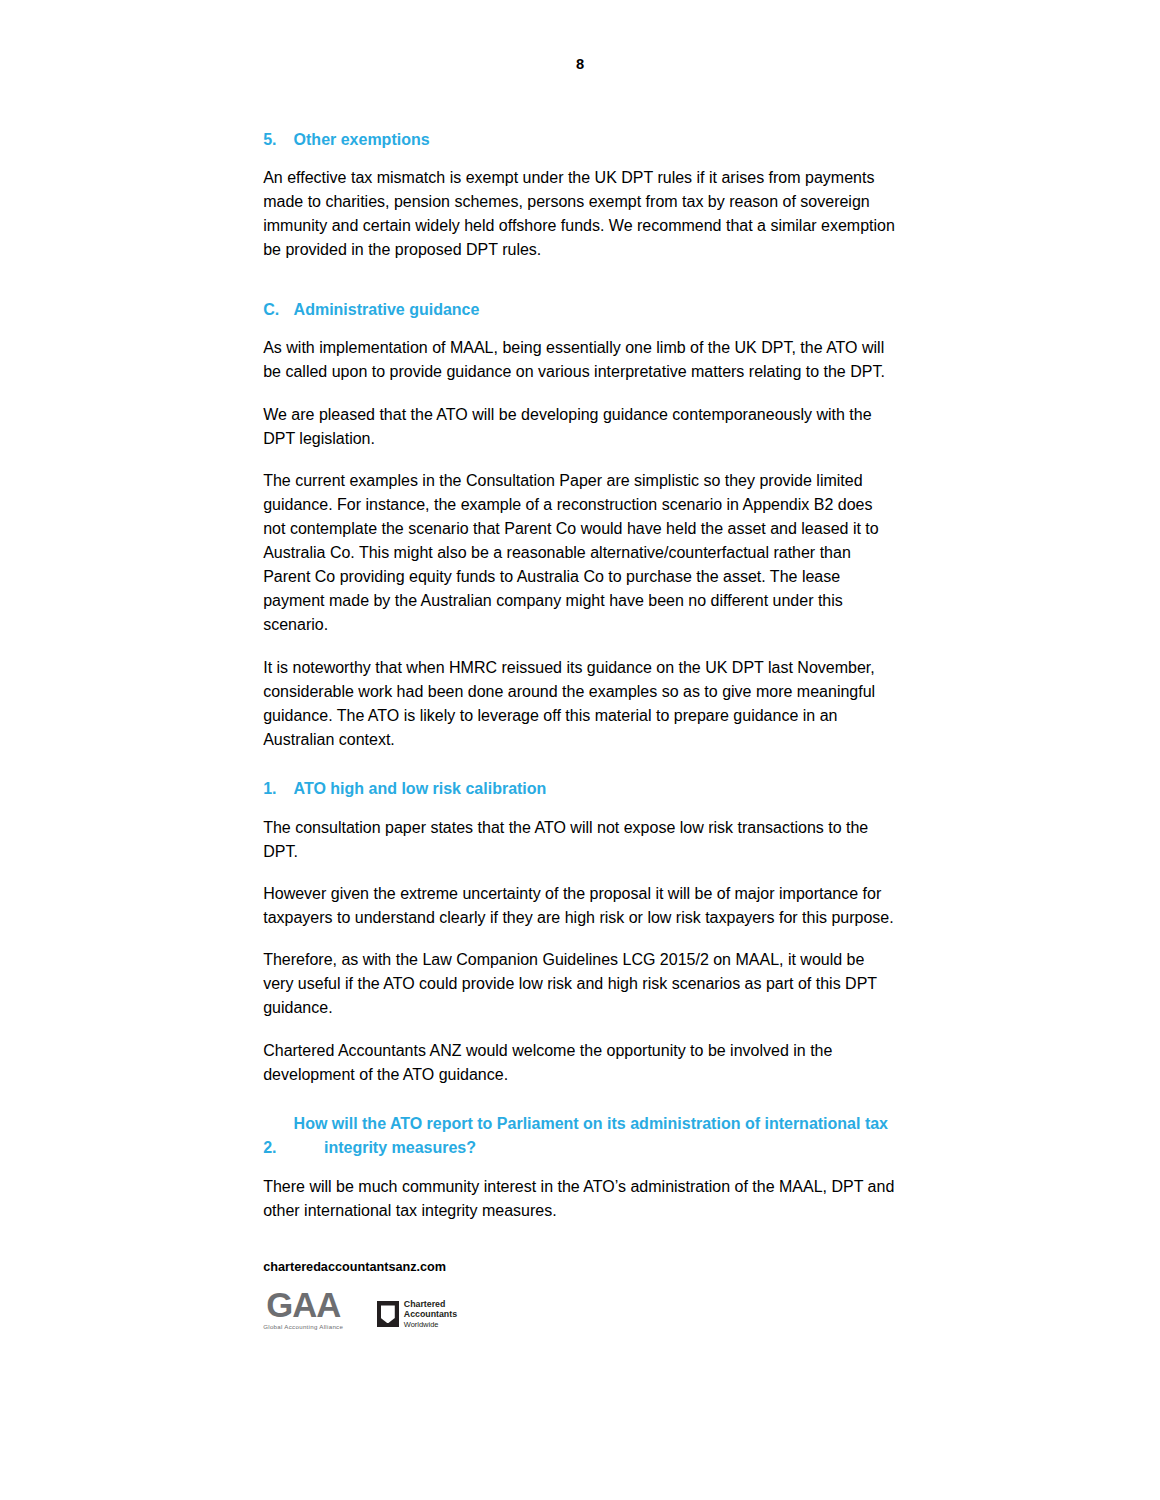8
5. Other exemptions
An effective tax mismatch is exempt under the UK DPT rules if it arises from payments made to charities, pension schemes, persons exempt from tax by reason of sovereign immunity and certain widely held offshore funds. We recommend that a similar exemption be provided in the proposed DPT rules.
C. Administrative guidance
As with implementation of MAAL, being essentially one limb of the UK DPT, the ATO will be called upon to provide guidance on various interpretative matters relating to the DPT.
We are pleased that the ATO will be developing guidance contemporaneously with the DPT legislation.
The current examples in the Consultation Paper are simplistic so they provide limited guidance. For instance, the example of a reconstruction scenario in Appendix B2 does not contemplate the scenario that Parent Co would have held the asset and leased it to Australia Co. This might also be a reasonable alternative/counterfactual rather than Parent Co providing equity funds to Australia Co to purchase the asset. The lease payment made by the Australian company might have been no different under this scenario.
It is noteworthy that when HMRC reissued its guidance on the UK DPT last November, considerable work had been done around the examples so as to give more meaningful guidance. The ATO is likely to leverage off this material to prepare guidance in an Australian context.
1. ATO high and low risk calibration
The consultation paper states that the ATO will not expose low risk transactions to the DPT.
However given the extreme uncertainty of the proposal it will be of major importance for taxpayers to understand clearly if they are high risk or low risk taxpayers for this purpose.
Therefore, as with the Law Companion Guidelines LCG 2015/2 on MAAL, it would be very useful if the ATO could provide low risk and high risk scenarios as part of this DPT guidance.
Chartered Accountants ANZ would welcome the opportunity to be involved in the development of the ATO guidance.
2. How will the ATO report to Parliament on its administration of international tax
integrity measures?
There will be much community interest in the ATO’s administration of the MAAL, DPT and other international tax integrity measures.
charteredaccountantsanz.com
GAA
Global Accounting Alliance
Chartered
Accountants
Worldwide